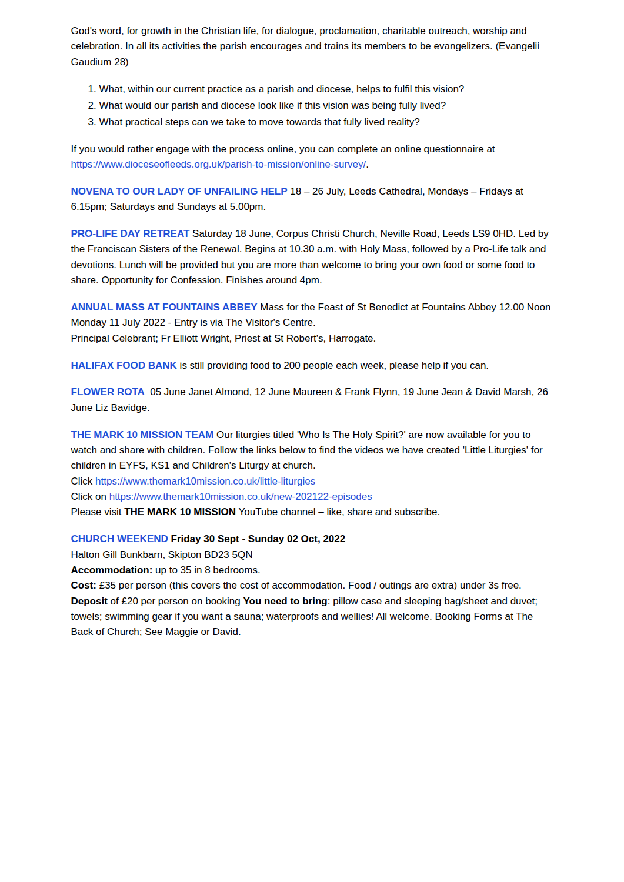God's word, for growth in the Christian life, for dialogue, proclamation, charitable outreach, worship and celebration. In all its activities the parish encourages and trains its members to be evangelizers. (Evangelii Gaudium 28)
What, within our current practice as a parish and diocese, helps to fulfil this vision?
What would our parish and diocese look like if this vision was being fully lived?
What practical steps can we take to move towards that fully lived reality?
If you would rather engage with the process online, you can complete an online questionnaire at https://www.dioceseofleeds.org.uk/parish-to-mission/online-survey/.
NOVENA TO OUR LADY OF UNFAILING HELP 18 – 26 July, Leeds Cathedral, Mondays – Fridays at 6.15pm; Saturdays and Sundays at 5.00pm.
PRO-LIFE DAY RETREAT Saturday 18 June, Corpus Christi Church, Neville Road, Leeds LS9 0HD. Led by the Franciscan Sisters of the Renewal. Begins at 10.30 a.m. with Holy Mass, followed by a Pro-Life talk and devotions. Lunch will be provided but you are more than welcome to bring your own food or some food to share. Opportunity for Confession. Finishes around 4pm.
ANNUAL MASS AT FOUNTAINS ABBEY Mass for the Feast of St Benedict at Fountains Abbey 12.00 Noon Monday 11 July 2022 - Entry is via The Visitor's Centre.
Principal Celebrant; Fr Elliott Wright, Priest at St Robert's, Harrogate.
HALIFAX FOOD BANK is still providing food to 200 people each week, please help if you can.
FLOWER ROTA 05 June Janet Almond, 12 June Maureen & Frank Flynn, 19 June Jean & David Marsh, 26 June Liz Bavidge.
THE MARK 10 MISSION TEAM Our liturgies titled 'Who Is The Holy Spirit?' are now available for you to watch and share with children. Follow the links below to find the videos we have created 'Little Liturgies' for children in EYFS, KS1 and Children's Liturgy at church.
Click https://www.themark10mission.co.uk/little-liturgies
Click on https://www.themark10mission.co.uk/new-202122-episodes
Please visit THE MARK 10 MISSION YouTube channel – like, share and subscribe.
CHURCH WEEKEND Friday 30 Sept - Sunday 02 Oct, 2022
Halton Gill Bunkbarn, Skipton BD23 5QN
Accommodation: up to 35 in 8 bedrooms.
Cost: £35 per person (this covers the cost of accommodation. Food / outings are extra) under 3s free. Deposit of £20 per person on booking You need to bring: pillow case and sleeping bag/sheet and duvet; towels; swimming gear if you want a sauna; waterproofs and wellies! All welcome. Booking Forms at The Back of Church; See Maggie or David.